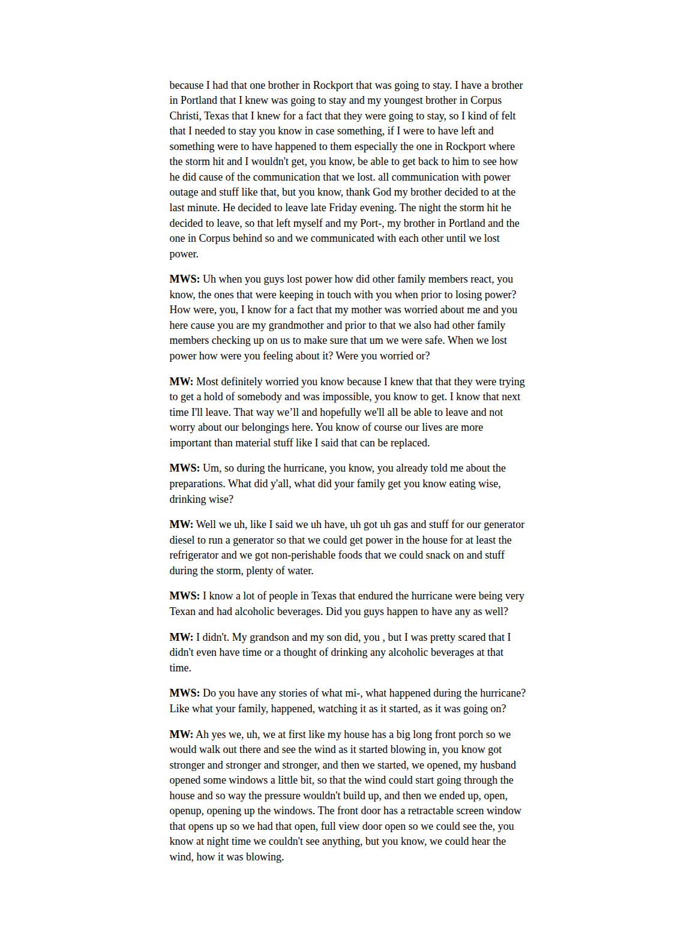because I had that one brother in Rockport that was going to stay. I have a brother in Portland that I knew was going to stay and my youngest brother in Corpus Christi, Texas that I knew for a fact that they were going to stay, so I kind of felt that I needed to stay you know in case something, if I were to have left and something were to have happened to them especially the one in Rockport where the storm hit and I wouldn't get, you know, be able to get back to him to see how he did cause of the communication that we lost. all communication with power outage and stuff like that, but you know, thank God my brother decided to at the last minute. He decided to leave late Friday evening. The night the storm hit he decided to leave, so that left myself and my Port-, my brother in Portland and the one in Corpus behind so and we communicated with each other until we lost power.
MWS: Uh when you guys lost power how did other family members react, you know, the ones that were keeping in touch with you when prior to losing power? How were, you, I know for a fact that my mother was worried about me and you here cause you are my grandmother and prior to that we also had other family members checking up on us to make sure that um we were safe. When we lost power how were you feeling about it? Were you worried or?
MW: Most definitely worried you know because I knew that that they were trying to get a hold of somebody and was impossible, you know to get. I know that next time I'll leave. That way we’ll and hopefully we'll all be able to leave and not worry about our belongings here. You know of course our lives are more important than material stuff like I said that can be replaced.
MWS: Um, so during the hurricane, you know, you already told me about the preparations. What did y'all, what did your family get you know eating wise, drinking wise?
MW: Well we uh, like I said we uh have, uh got uh gas and stuff for our generator diesel to run a generator so that we could get power in the house for at least the refrigerator and we got non-perishable foods that we could snack on and stuff during the storm, plenty of water.
MWS: I know a lot of people in Texas that endured the hurricane were being very Texan and had alcoholic beverages. Did you guys happen to have any as well?
MW: I didn't. My grandson and my son did, you , but I was pretty scared that I didn't even have time or a thought of drinking any alcoholic beverages at that time.
MWS: Do you have any stories of what mi-, what happened during the hurricane? Like what your family, happened, watching it as it started, as it was going on?
MW: Ah yes we, uh, we at first like my house has a big long front porch so we would walk out there and see the wind as it started blowing in, you know got stronger and stronger and stronger, and then we started, we opened, my husband opened some windows a little bit, so that the wind could start going through the house and so way the pressure wouldn't build up, and then we ended up, open, openup, opening up the windows. The front door has a retractable screen window that opens up so we had that open, full view door open so we could see the, you know at night time we couldn't see anything, but you know, we could hear the wind, how it was blowing.